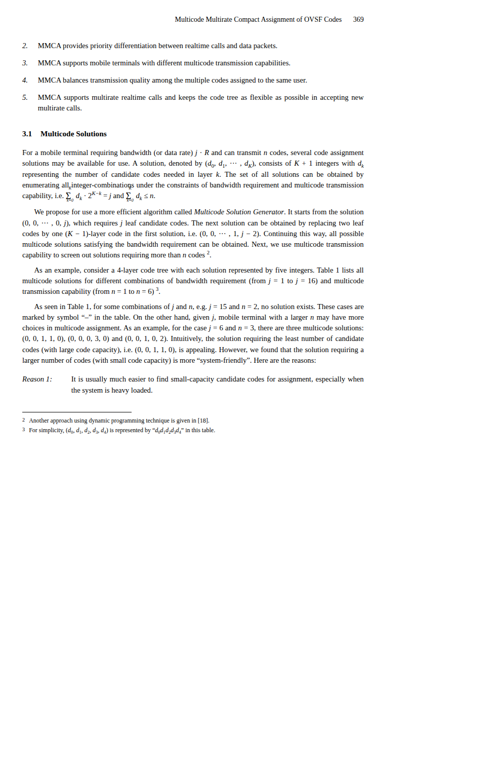Multicode Multirate Compact Assignment of OVSF Codes369
2. MMCA provides priority differentiation between realtime calls and data packets.
3. MMCA supports mobile terminals with different multicode transmission capabilities.
4. MMCA balances transmission quality among the multiple codes assigned to the same user.
5. MMCA supports multirate realtime calls and keeps the code tree as flexible as possible in accepting new multirate calls.
3.1 Multicode Solutions
For a mobile terminal requiring bandwidth (or data rate) j · R and can transmit n codes, several code assignment solutions may be available for use. A solution, denoted by (d0, d1, ··· , dK), consists of K + 1 integers with dk representing the number of candidate codes needed in layer k. The set of all solutions can be obtained by enumerating all integer-combinations under the constraints of bandwidth requirement and multicode transmission capability, i.e. ΣKk=0 dk · 2K−k = j and ΣKk=0 dk ≤ n.
We propose for use a more efficient algorithm called Multicode Solution Generator. It starts from the solution (0, 0, ··· , 0, j), which requires j leaf candidate codes. The next solution can be obtained by replacing two leaf codes by one (K − 1)-layer code in the first solution, i.e. (0, 0, ··· , 1, j − 2). Continuing this way, all possible multicode solutions satisfying the bandwidth requirement can be obtained. Next, we use multicode transmission capability to screen out solutions requiring more than n codes 2.
As an example, consider a 4-layer code tree with each solution represented by five integers. Table 1 lists all multicode solutions for different combinations of bandwidth requirement (from j = 1 to j = 16) and multicode transmission capability (from n = 1 to n = 6) 3.
As seen in Table 1, for some combinations of j and n, e.g. j = 15 and n = 2, no solution exists. These cases are marked by symbol “–” in the table. On the other hand, given j, mobile terminal with a larger n may have more choices in multicode assignment. As an example, for the case j = 6 and n = 3, there are three multicode solutions: (0, 0, 1, 1, 0), (0, 0, 0, 3, 0) and (0, 0, 1, 0, 2). Intuitively, the solution requiring the least number of candidate codes (with large code capacity), i.e. (0, 0, 1, 1, 0), is appealing. However, we found that the solution requiring a larger number of codes (with small code capacity) is more “system-friendly”. Here are the reasons:
Reason 1: It is usually much easier to find small-capacity candidate codes for assignment, especially when the system is heavy loaded.
2 Another approach using dynamic programming technique is given in [18].
3 For simplicity, (d0, d1, d2, d3, d4) is represented by “d0d1d2d3d4” in this table.